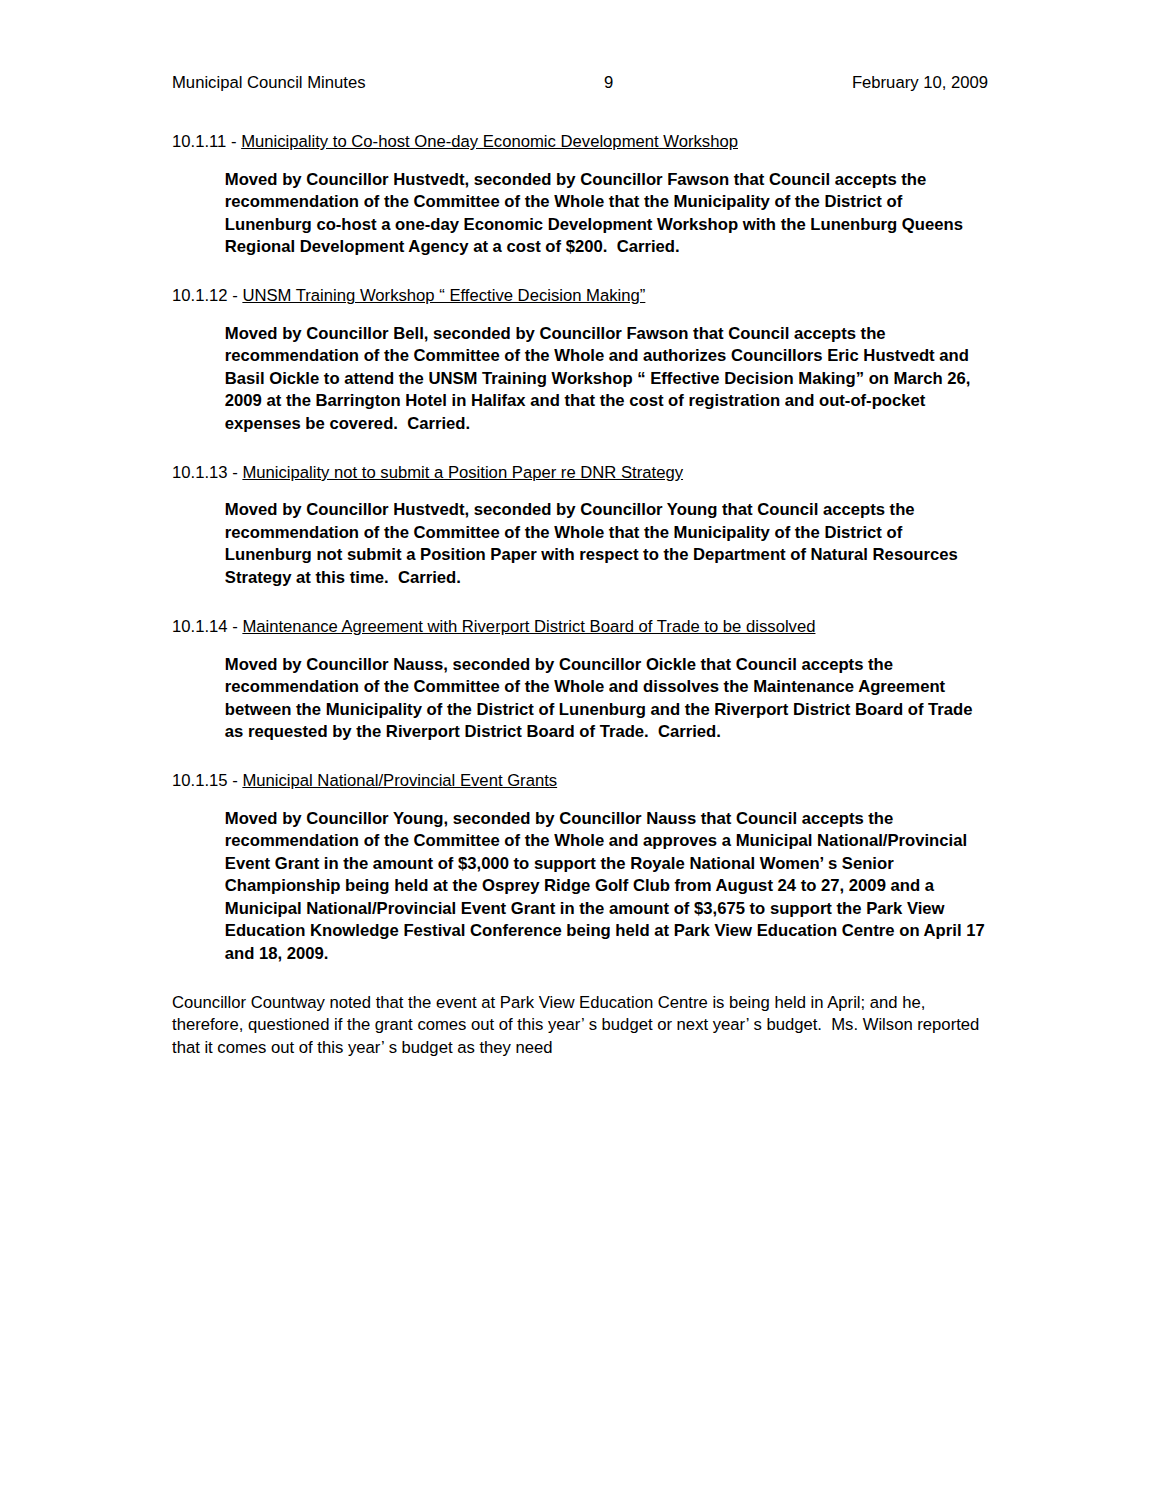Municipal Council Minutes 9 February 10, 2009
10.1.11 - Municipality to Co-host One-day Economic Development Workshop
Moved by Councillor Hustvedt, seconded by Councillor Fawson that Council accepts the recommendation of the Committee of the Whole that the Municipality of the District of Lunenburg co-host a one-day Economic Development Workshop with the Lunenburg Queens Regional Development Agency at a cost of $200. Carried.
10.1.12 - UNSM Training Workshop “ Effective Decision Making”
Moved by Councillor Bell, seconded by Councillor Fawson that Council accepts the recommendation of the Committee of the Whole and authorizes Councillors Eric Hustvedt and Basil Oickle to attend the UNSM Training Workshop “ Effective Decision Making” on March 26, 2009 at the Barrington Hotel in Halifax and that the cost of registration and out-of-pocket expenses be covered. Carried.
10.1.13 - Municipality not to submit a Position Paper re DNR Strategy
Moved by Councillor Hustvedt, seconded by Councillor Young that Council accepts the recommendation of the Committee of the Whole that the Municipality of the District of Lunenburg not submit a Position Paper with respect to the Department of Natural Resources Strategy at this time. Carried.
10.1.14 - Maintenance Agreement with Riverport District Board of Trade to be dissolved
Moved by Councillor Nauss, seconded by Councillor Oickle that Council accepts the recommendation of the Committee of the Whole and dissolves the Maintenance Agreement between the Municipality of the District of Lunenburg and the Riverport District Board of Trade as requested by the Riverport District Board of Trade. Carried.
10.1.15 - Municipal National/Provincial Event Grants
Moved by Councillor Young, seconded by Councillor Nauss that Council accepts the recommendation of the Committee of the Whole and approves a Municipal National/Provincial Event Grant in the amount of $3,000 to support the Royale National Women’ s Senior Championship being held at the Osprey Ridge Golf Club from August 24 to 27, 2009 and a Municipal National/Provincial Event Grant in the amount of $3,675 to support the Park View Education Knowledge Festival Conference being held at Park View Education Centre on April 17 and 18, 2009.
Councillor Countway noted that the event at Park View Education Centre is being held in April; and he, therefore, questioned if the grant comes out of this year’ s budget or next year’ s budget. Ms. Wilson reported that it comes out of this year’ s budget as they need